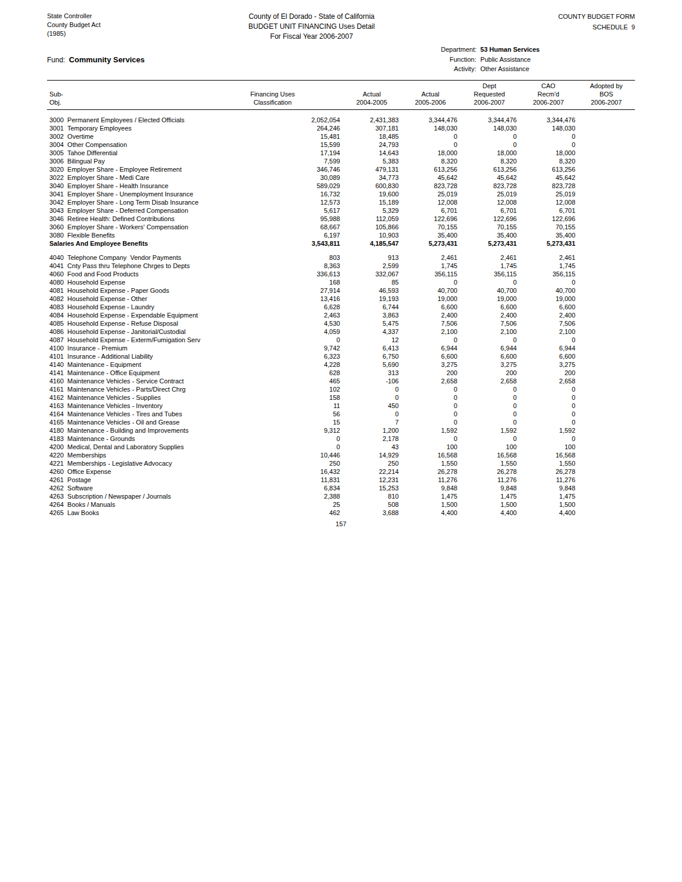State Controller
County Budget Act
(1985)
County of El Dorado - State of California
BUDGET UNIT FINANCING Uses Detail
For Fiscal Year 2006-2007
COUNTY BUDGET FORM
SCHEDULE 9
Fund: Community Services
Department: 53 Human Services
Function: Public Assistance
Activity: Other Assistance
| Sub- Obj. | Financing Uses Classification | Actual 2004-2005 | Actual 2005-2006 | Dept Requested 2006-2007 | CAO Recm'd 2006-2007 | Adopted by BOS 2006-2007 |
| --- | --- | --- | --- | --- | --- | --- |
| 3000 Permanent Employees / Elected Officials | 2,052,054 | 2,431,383 | 3,344,476 | 3,344,476 | 3,344,476 | |
| 3001 Temporary Employees | 264,246 | 307,181 | 148,030 | 148,030 | 148,030 | |
| 3002 Overtime | 15,481 | 18,485 | 0 | 0 | 0 | |
| 3004 Other Compensation | 15,599 | 24,793 | 0 | 0 | 0 | |
| 3005 Tahoe Differential | 17,194 | 14,643 | 18,000 | 18,000 | 18,000 | |
| 3006 Bilingual Pay | 7,599 | 5,383 | 8,320 | 8,320 | 8,320 | |
| 3020 Employer Share - Employee Retirement | 346,746 | 479,131 | 613,256 | 613,256 | 613,256 | |
| 3022 Employer Share - Medi Care | 30,089 | 34,773 | 45,642 | 45,642 | 45,642 | |
| 3040 Employer Share - Health Insurance | 589,029 | 600,830 | 823,728 | 823,728 | 823,728 | |
| 3041 Employer Share - Unemployment Insurance | 16,732 | 19,600 | 25,019 | 25,019 | 25,019 | |
| 3042 Employer Share - Long Term Disab Insurance | 12,573 | 15,189 | 12,008 | 12,008 | 12,008 | |
| 3043 Employer Share - Deferred Compensation | 5,617 | 5,329 | 6,701 | 6,701 | 6,701 | |
| 3046 Retiree Health: Defined Contributions | 95,988 | 112,059 | 122,696 | 122,696 | 122,696 | |
| 3060 Employer Share - Workers' Compensation | 68,667 | 105,866 | 70,155 | 70,155 | 70,155 | |
| 3080 Flexible Benefits | 6,197 | 10,903 | 35,400 | 35,400 | 35,400 | |
| Salaries And Employee Benefits | 3,543,811 | 4,185,547 | 5,273,431 | 5,273,431 | 5,273,431 | |
| 4040 Telephone Company Vendor Payments | 803 | 913 | 2,461 | 2,461 | 2,461 | |
| 4041 Cnty Pass thru Telephone Chrges to Depts | 8,363 | 2,599 | 1,745 | 1,745 | 1,745 | |
| 4060 Food and Food Products | 336,613 | 332,067 | 356,115 | 356,115 | 356,115 | |
| 4080 Household Expense | 168 | 85 | 0 | 0 | 0 | |
| 4081 Household Expense - Paper Goods | 27,914 | 46,593 | 40,700 | 40,700 | 40,700 | |
| 4082 Household Expense - Other | 13,416 | 19,193 | 19,000 | 19,000 | 19,000 | |
| 4083 Household Expense - Laundry | 6,628 | 6,744 | 6,600 | 6,600 | 6,600 | |
| 4084 Household Expense - Expendable Equipment | 2,463 | 3,863 | 2,400 | 2,400 | 2,400 | |
| 4085 Household Expense - Refuse Disposal | 4,530 | 5,475 | 7,506 | 7,506 | 7,506 | |
| 4086 Household Expense - Janitorial/Custodial | 4,059 | 4,337 | 2,100 | 2,100 | 2,100 | |
| 4087 Household Expense - Exterm/Fumigation Serv | 0 | 12 | 0 | 0 | 0 | |
| 4100 Insurance - Premium | 9,742 | 6,413 | 6,944 | 6,944 | 6,944 | |
| 4101 Insurance - Additional Liability | 6,323 | 6,750 | 6,600 | 6,600 | 6,600 | |
| 4140 Maintenance - Equipment | 4,228 | 5,690 | 3,275 | 3,275 | 3,275 | |
| 4141 Maintenance - Office Equipment | 628 | 313 | 200 | 200 | 200 | |
| 4160 Maintenance Vehicles - Service Contract | 465 | -106 | 2,658 | 2,658 | 2,658 | |
| 4161 Maintenance Vehicles - Parts/Direct Chrg | 102 | 0 | 0 | 0 | 0 | |
| 4162 Maintenance Vehicles - Supplies | 158 | 0 | 0 | 0 | 0 | |
| 4163 Maintenance Vehicles - Inventory | 11 | 450 | 0 | 0 | 0 | |
| 4164 Maintenance Vehicles - Tires and Tubes | 56 | 0 | 0 | 0 | 0 | |
| 4165 Maintenance Vehicles - Oil and Grease | 15 | 7 | 0 | 0 | 0 | |
| 4180 Maintenance - Building and Improvements | 9,312 | 1,200 | 1,592 | 1,592 | 1,592 | |
| 4183 Maintenance - Grounds | 0 | 2,178 | 0 | 0 | 0 | |
| 4200 Medical, Dental and Laboratory Supplies | 0 | 43 | 100 | 100 | 100 | |
| 4220 Memberships | 10,446 | 14,929 | 16,568 | 16,568 | 16,568 | |
| 4221 Memberships - Legislative Advocacy | 250 | 250 | 1,550 | 1,550 | 1,550 | |
| 4260 Office Expense | 16,432 | 22,214 | 26,278 | 26,278 | 26,278 | |
| 4261 Postage | 11,831 | 12,231 | 11,276 | 11,276 | 11,276 | |
| 4262 Software | 6,834 | 15,253 | 9,848 | 9,848 | 9,848 | |
| 4263 Subscription / Newspaper / Journals | 2,388 | 810 | 1,475 | 1,475 | 1,475 | |
| 4264 Books / Manuals | 25 | 508 | 1,500 | 1,500 | 1,500 | |
| 4265 Law Books | 462 | 3,688 | 4,400 | 4,400 | 4,400 | |
157